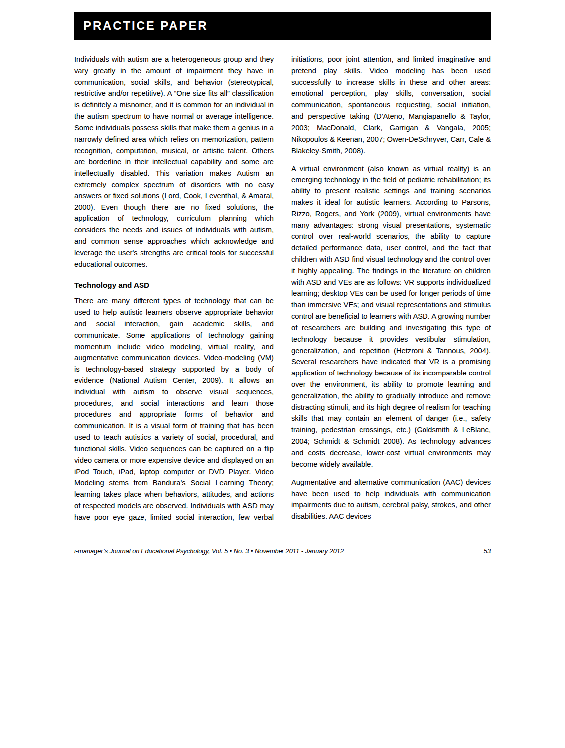PRACTICE PAPER
Individuals with autism are a heterogeneous group and they vary greatly in the amount of impairment they have in communication, social skills, and behavior (stereotypical, restrictive and/or repetitive). A “One size fits all” classification is definitely a misnomer, and it is common for an individual in the autism spectrum to have normal or average intelligence. Some individuals possess skills that make them a genius in a narrowly defined area which relies on memorization, pattern recognition, computation, musical, or artistic talent. Others are borderline in their intellectual capability and some are intellectually disabled. This variation makes Autism an extremely complex spectrum of disorders with no easy answers or fixed solutions (Lord, Cook, Leventhal, & Amaral, 2000). Even though there are no fixed solutions, the application of technology, curriculum planning which considers the needs and issues of individuals with autism, and common sense approaches which acknowledge and leverage the user's strengths are critical tools for successful educational outcomes.
Technology and ASD
There are many different types of technology that can be used to help autistic learners observe appropriate behavior and social interaction, gain academic skills, and communicate. Some applications of technology gaining momentum include video modeling, virtual reality, and augmentative communication devices. Video-modeling (VM) is technology-based strategy supported by a body of evidence (National Autism Center, 2009). It allows an individual with autism to observe visual sequences, procedures, and social interactions and learn those procedures and appropriate forms of behavior and communication. It is a visual form of training that has been used to teach autistics a variety of social, procedural, and functional skills. Video sequences can be captured on a flip video camera or more expensive device and displayed on an iPod Touch, iPad, laptop computer or DVD Player. Video Modeling stems from Bandura's Social Learning Theory; learning takes place when behaviors, attitudes, and actions of respected models are observed. Individuals with ASD may have poor eye gaze, limited social interaction, few verbal initiations, poor joint attention, and limited imaginative and pretend play skills. Video modeling has been used successfully to increase skills in these and other areas: emotional perception, play skills, conversation, social communication, spontaneous requesting, social initiation, and perspective taking (D'Ateno, Mangiapanello & Taylor, 2003; MacDonald, Clark, Garrigan & Vangala, 2005; Nikopoulos & Keenan, 2007; Owen-DeSchryver, Carr, Cale & Blakeley-Smith, 2008).
A virtual environment (also known as virtual reality) is an emerging technology in the field of pediatric rehabilitation; its ability to present realistic settings and training scenarios makes it ideal for autistic learners. According to Parsons, Rizzo, Rogers, and York (2009), virtual environments have many advantages: strong visual presentations, systematic control over real-world scenarios, the ability to capture detailed performance data, user control, and the fact that children with ASD find visual technology and the control over it highly appealing. The findings in the literature on children with ASD and VEs are as follows: VR supports individualized learning; desktop VEs can be used for longer periods of time than immersive VEs; and visual representations and stimulus control are beneficial to learners with ASD. A growing number of researchers are building and investigating this type of technology because it provides vestibular stimulation, generalization, and repetition (Hetzroni & Tannous, 2004). Several researchers have indicated that VR is a promising application of technology because of its incomparable control over the environment, its ability to promote learning and generalization, the ability to gradually introduce and remove distracting stimuli, and its high degree of realism for teaching skills that may contain an element of danger (i.e., safety training, pedestrian crossings, etc.) (Goldsmith & LeBlanc, 2004; Schmidt & Schmidt 2008). As technology advances and costs decrease, lower-cost virtual environments may become widely available.
Augmentative and alternative communication (AAC) devices have been used to help individuals with communication impairments due to autism, cerebral palsy, strokes, and other disabilities. AAC devices
i-manager’s Journal on Educational Psychology, Vol. 5 • No. 3 • November 2011 - January 2012 53